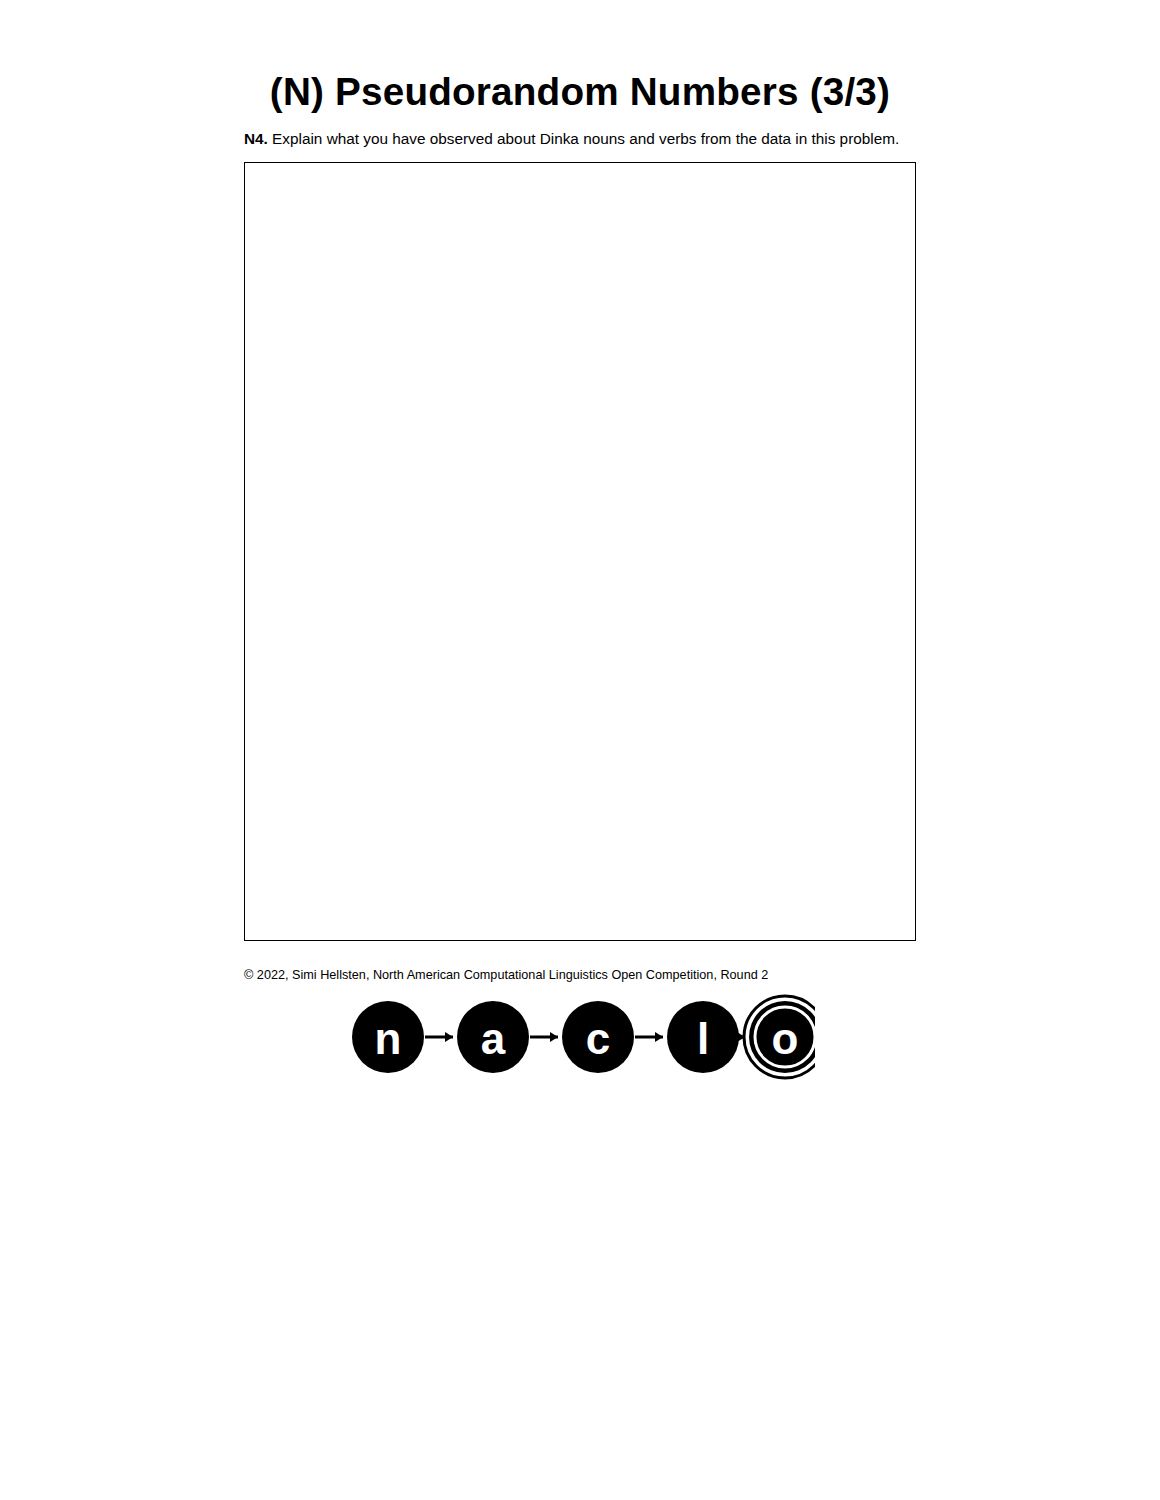(N) Pseudorandom Numbers (3/3)
N4. Explain what you have observed about Dinka nouns and verbs from the data in this problem.
© 2022, Simi Hellsten, North American Computational Linguistics Open Competition, Round 2
n a c l o